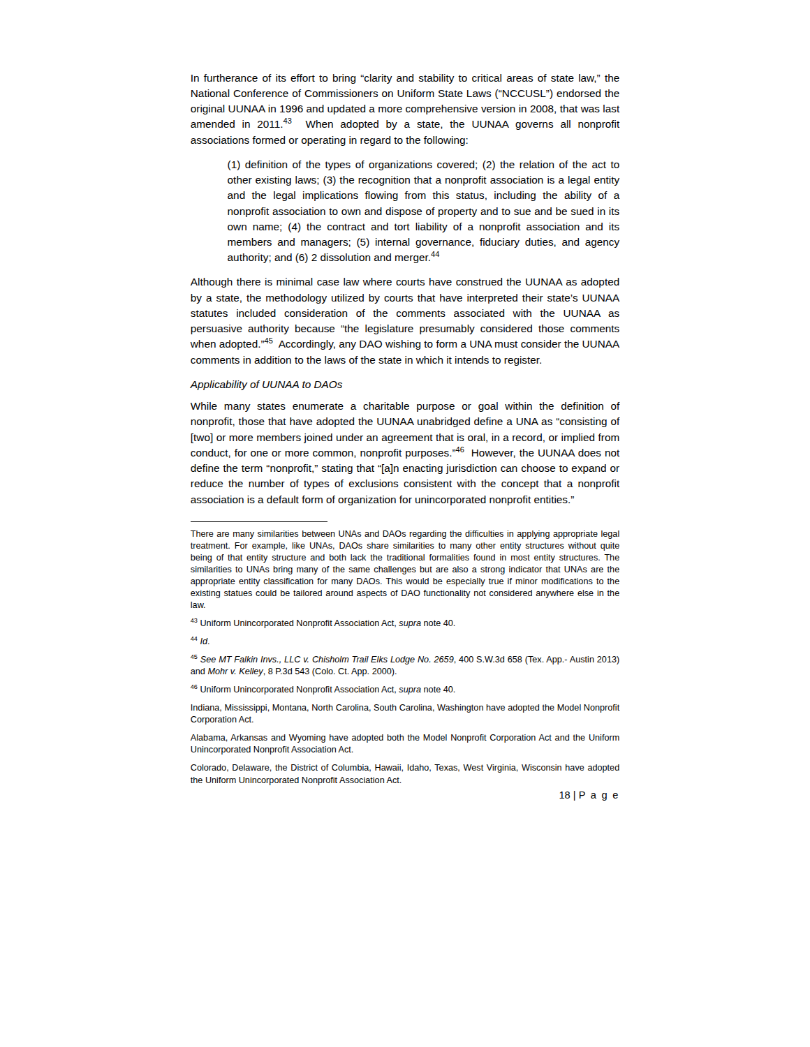In furtherance of its effort to bring “clarity and stability to critical areas of state law,” the National Conference of Commissioners on Uniform State Laws (“NCCUSL”) endorsed the original UUNAA in 1996 and updated a more comprehensive version in 2008, that was last amended in 2011.43 When adopted by a state, the UUNAA governs all nonprofit associations formed or operating in regard to the following:
(1) definition of the types of organizations covered; (2) the relation of the act to other existing laws; (3) the recognition that a nonprofit association is a legal entity and the legal implications flowing from this status, including the ability of a nonprofit association to own and dispose of property and to sue and be sued in its own name; (4) the contract and tort liability of a nonprofit association and its members and managers; (5) internal governance, fiduciary duties, and agency authority; and (6) 2 dissolution and merger.44
Although there is minimal case law where courts have construed the UUNAA as adopted by a state, the methodology utilized by courts that have interpreted their state’s UUNAA statutes included consideration of the comments associated with the UUNAA as persuasive authority because “the legislature presumably considered those comments when adopted.”45 Accordingly, any DAO wishing to form a UNA must consider the UUNAA comments in addition to the laws of the state in which it intends to register.
Applicability of UUNAA to DAOs
While many states enumerate a charitable purpose or goal within the definition of nonprofit, those that have adopted the UUNAA unabridged define a UNA as “consisting of [two] or more members joined under an agreement that is oral, in a record, or implied from conduct, for one or more common, nonprofit purposes.”46 However, the UUNAA does not define the term “nonprofit,” stating that “[a]n enacting jurisdiction can choose to expand or reduce the number of types of exclusions consistent with the concept that a nonprofit association is a default form of organization for unincorporated nonprofit entities.”
There are many similarities between UNAs and DAOs regarding the difficulties in applying appropriate legal treatment. For example, like UNAs, DAOs share similarities to many other entity structures without quite being of that entity structure and both lack the traditional formalities found in most entity structures. The similarities to UNAs bring many of the same challenges but are also a strong indicator that UNAs are the appropriate entity classification for many DAOs. This would be especially true if minor modifications to the existing statues could be tailored around aspects of DAO functionality not considered anywhere else in the law.
43 Uniform Unincorporated Nonprofit Association Act, supra note 40.
44 Id.
45 See MT Falkin Invs., LLC v. Chisholm Trail Elks Lodge No. 2659, 400 S.W.3d 658 (Tex. App.- Austin 2013) and Mohr v. Kelley, 8 P.3d 543 (Colo. Ct. App. 2000).
46 Uniform Unincorporated Nonprofit Association Act, supra note 40.
Indiana, Mississippi, Montana, North Carolina, South Carolina, Washington have adopted the Model Nonprofit Corporation Act.
Alabama, Arkansas and Wyoming have adopted both the Model Nonprofit Corporation Act and the Uniform Unincorporated Nonprofit Association Act.
Colorado, Delaware, the District of Columbia, Hawaii, Idaho, Texas, West Virginia, Wisconsin have adopted the Uniform Unincorporated Nonprofit Association Act.
18 | P a g e